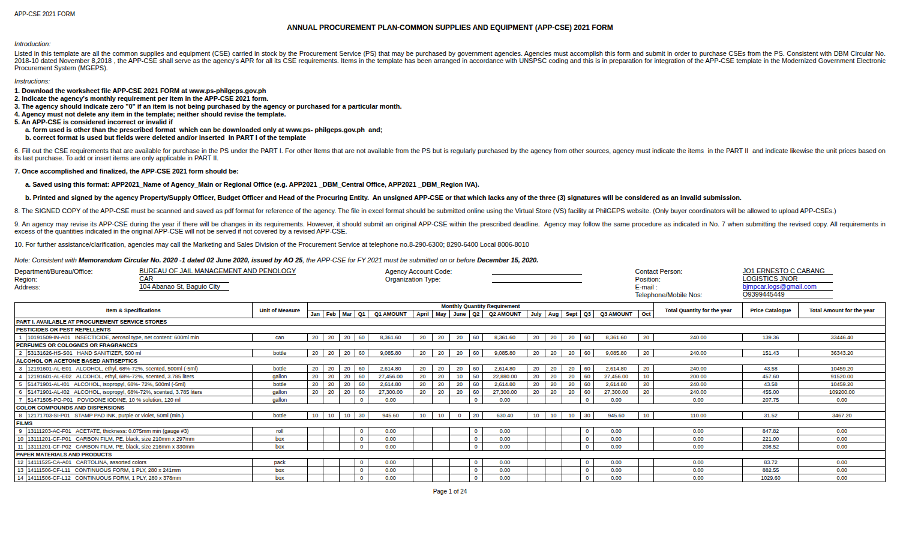APP-CSE 2021 FORM
ANNUAL PROCUREMENT PLAN-COMMON SUPPLIES AND EQUIPMENT (APP-CSE) 2021 FORM
Introduction:
Listed in this template are all the common supplies and equipment (CSE) carried in stock by the Procurement Service (PS) that may be purchased by government agencies. Agencies must accomplish this form and submit in order to purchase CSEs from the PS. Consistent with DBM Circular No. 2018-10 dated November 8,2018 , the APP-CSE shall serve as the agency's APR for all its CSE requirements. Items in the template has been arranged in accordance with UNSPSC coding and this is in preparation for integration of the APP-CSE template in the Modernized Government Electronic Procurement System (MGEPS).
Instructions:
1. Download the worksheet file APP-CSE 2021 FORM at www.ps-philgeps.gov.ph
2. Indicate the agency's monthly requirement per item in the APP-CSE 2021 form.
3. The agency should indicate zero "0" if an item is not being purchased by the agency or purchased for a particular month.
4. Agency must not delete any item in the template; neither should revise the template.
5. An APP-CSE is considered incorrect or invalid if
a. form used is other than the prescribed format which can be downloaded only at www.ps- philgeps.gov.ph and;
b. correct format is used but fields were deleted and/or inserted in PART I of the template
6. Fill out the CSE requirements that are available for purchase in the PS under the PART I. For other Items that are not available from the PS but is regularly purchased by the agency from other sources, agency must indicate the items in the PART II and indicate likewise the unit prices based on its last purchase. To add or insert items are only applicable in PART II.
7. Once accomplished and finalized, the APP-CSE 2021 form should be:
a. Saved using this format: APP2021_Name of Agency_Main or Regional Office (e.g. APP2021 _DBM_Central Office, APP2021 _DBM_Region IVA).
b. Printed and signed by the agency Property/Supply Officer, Budget Officer and Head of the Procuring Entity. An unsigned APP-CSE or that which lacks any of the three (3) signatures will be considered as an invalid submission.
8. The SIGNED COPY of the APP-CSE must be scanned and saved as pdf format for reference of the agency. The file in excel format should be submitted online using the Virtual Store (VS) facility at PhilGEPS website. (Only buyer coordinators will be allowed to upload APP-CSEs.)
9. An agency may revise its APP-CSE during the year if there will be changes in its requirements. However, it should submit an original APP-CSE within the prescribed deadline. Agency may follow the same procedure as indicated in No. 7 when submitting the revised copy. All requirements in excess of the quantities indicated in the original APP-CSE will not be served if not covered by a revised APP-CSE.
10. For further assistance/clarification, agencies may call the Marketing and Sales Division of the Procurement Service at telephone no.8-290-6300; 8290-6400 Local 8006-8010
Note: Consistent with Memorandum Circular No. 2020 -1 dated 02 June 2020, issued by AO 25, the APP-CSE for FY 2021 must be submitted on or before December 15, 2020.
| Department/Bureau/Office: | BUREAU OF JAIL MANAGEMENT AND PENOLOGY | Agency Account Code: | | Contact Person: | JO1 ERNESTO C CABANG |
| Region: | CAR | Organization Type: | | Position: | LOGISTICS JNOR |
| Address: | 104 Abanao St, Baguio City | | | E-mail : | bjmpcar.logs@gmail.com |
| | | | | Telephone/Mobile Nos: | O9399445449 |
| Item & Specifications | Unit of Measure | Monthly Quantity Requirement | Total Quantity for the year | Price Catalogue | Total Amount for the year |
| --- | --- | --- | --- | --- | --- |
| Jan | Feb | Mar | Q1 | Q1 AMOUNT | April | May | June | Q2 | Q2 AMOUNT | July | Aug | Sept | Q3 | Q3 AMOUNT | Oct |
| PART I. AVAILABLE AT PROCUREMENT SERVICE STORES |
| PESTICIDES OR PEST REPELLENTS |
| 1 | 10191509-IN-A01 INSECTICIDE, aerosol type, net content: 600ml min | can | 20 | 20 | 20 | 60 | 8,361.60 | 20 | 20 | 20 | 60 | 8,361.60 | 20 | 20 | 20 | 60 | 8,361.60 | 20 | 240.00 | 139.36 | 33446.40 |
| PERFUMES OR COLOGNES OR FRAGRANCES |
| 2 | 53131626-HS-S01 HAND SANITIZER, 500 ml | bottle | 20 | 20 | 20 | 60 | 9,085.80 | 20 | 20 | 20 | 60 | 9,085.80 | 20 | 20 | 20 | 60 | 9,085.80 | 20 | 240.00 | 151.43 | 36343.20 |
| ALCOHOL OR ACETONE BASED ANTISEPTICS |
| 3 | 12191601-AL-E01 ALCOHOL, ethyl, 68%-72%, scented, 500ml (-5ml) | bottle | 20 | 20 | 20 | 60 | 2,614.80 | 20 | 20 | 20 | 60 | 2,614.80 | 20 | 20 | 20 | 60 | 2,614.80 | 20 | 240.00 | 43.58 | 10459.20 |
| 4 | 12191601-AL-E02 ALCOHOL, ethyl, 68%-72%, scented, 3.785 liters | gallon | 20 | 20 | 20 | 60 | 27,456.00 | 20 | 20 | 10 | 50 | 22,880.00 | 20 | 20 | 20 | 60 | 27,456.00 | 10 | 200.00 | 457.60 | 91520.00 |
| 5 | 51471901-AL-I01 ALCOHOL, isopropyl, 68%- 72%, 500ml (-5ml) | bottle | 20 | 20 | 20 | 60 | 2,614.80 | 20 | 20 | 20 | 60 | 2,614.80 | 20 | 20 | 20 | 60 | 2,614.80 | 20 | 240.00 | 43.58 | 10459.20 |
| 6 | 51471901-AL-I02 ALCOHOL, isopropyl, 68%-72%, scented, 3.785 liters | gallon | 20 | 20 | 20 | 60 | 27,300.00 | 20 | 20 | 20 | 60 | 27,300.00 | 20 | 20 | 20 | 60 | 27,300.00 | 20 | 240.00 | 455.00 | 109200.00 |
| 7 | 51471505-PO-P01 POVIDONE IODINE, 10 % solution, 120 ml | gallon | | | | 0 | 0.00 | | | | 0 | 0.00 | | | | 0 | 0.00 | | 0.00 | 207.75 | 0.00 |
| COLOR COMPOUNDS AND DISPERSIONS |
| 8 | 12171703-SI-P01 STAMP PAD INK, purple or violet, 50ml (min.) | bottle | 10 | 10 | 10 | 30 | 945.60 | 10 | 10 | 0 | 20 | 630.40 | 10 | 10 | 10 | 30 | 945.60 | 10 | 110.00 | 31.52 | 3467.20 |
| FILMS |
| 9 | 13111203-AC-F01 ACETATE, thickness: 0.075mm min (gauge #3) | roll | | | | 0 | 0.00 | | | | 0 | 0.00 | | | | 0 | 0.00 | | 0.00 | 847.82 | 0.00 |
| 10 | 13111201-CF-P01 CARBON FILM, PE, black, size 210mm x 297mm | box | | | | 0 | 0.00 | | | | 0 | 0.00 | | | | 0 | 0.00 | | 0.00 | 221.00 | 0.00 |
| 11 | 13111201-CF-P02 CARBON FILM, PE, black, size 216mm x 330mm | box | | | | 0 | 0.00 | | | | 0 | 0.00 | | | | 0 | 0.00 | | 0.00 | 208.52 | 0.00 |
| PAPER MATERIALS AND PRODUCTS |
| 12 | 14111525-CA-A01 CARTOLINA, assorted colors | pack | | | | 0 | 0.00 | | | | 0 | 0.00 | | | | 0 | 0.00 | | 0.00 | 83.72 | 0.00 |
| 13 | 14111506-CF-L11 CONTINUOUS FORM, 1 PLY, 280 x 241mm | box | | | | 0 | 0.00 | | | | 0 | 0.00 | | | | 0 | 0.00 | | 0.00 | 882.55 | 0.00 |
| 14 | 14111506-CF-L12 CONTINUOUS FORM, 1 PLY, 280 x 378mm | box | | | | 0 | 0.00 | | | | 0 | 0.00 | | | | 0 | 0.00 | | 0.00 | 1029.60 | 0.00 |
Page 1 of 24